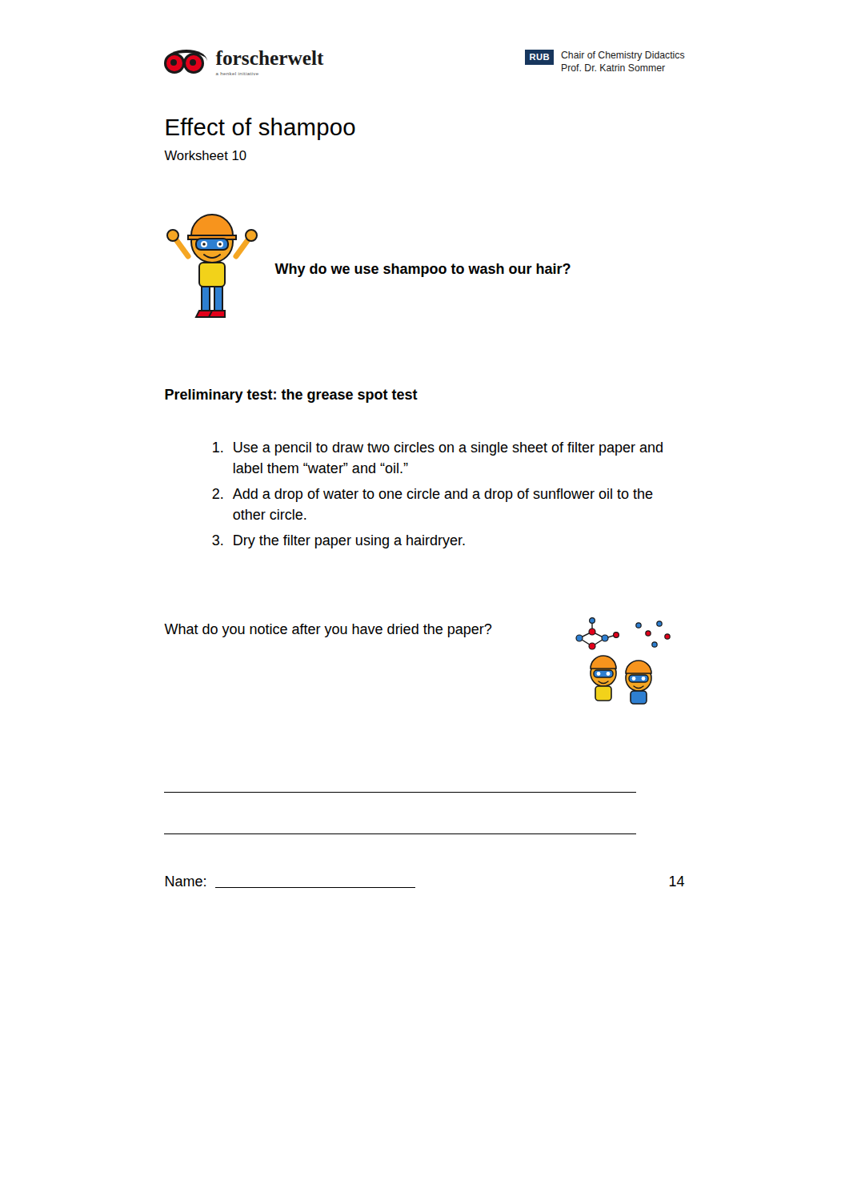forscherwelt
a henkel initiative
RUB
Chair of Chemistry Didactics
Prof. Dr. Katrin Sommer
Effect of shampoo
Worksheet 10
Why do we use shampoo to wash our hair?
Preliminary test: the grease spot test
Use a pencil to draw two circles on a single sheet of filter paper and label them “water” and “oil.”
Add a drop of water to one circle and a drop of sunflower oil to the other circle.
Dry the filter paper using a hairdryer.
What do you notice after you have dried the paper?
Name:
14